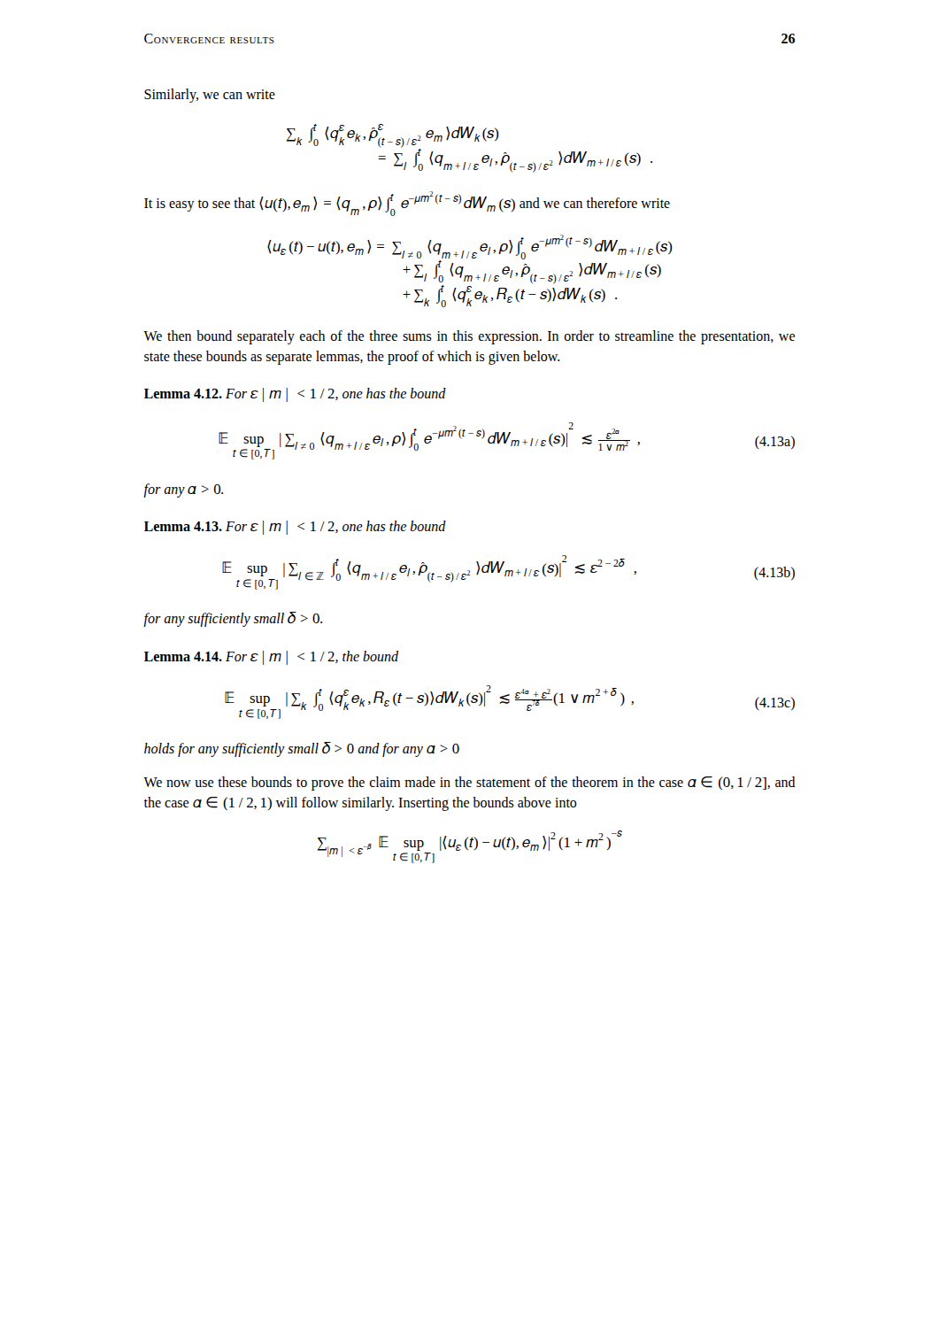Convergence results 26
Similarly, we can write
∑k ∫0t ⟨qkεek, ρ̂(t−s)/ε2ε em⟩ dWk(s) = ∑l ∫0t ⟨qm+l/εel, ρ̂(t−s)/ε2 ⟩ dWm+l/ε(s) .
It is easy to see that ⟨u(t),em⟩ = ⟨qm,ρ⟩ ∫0t e−μm2(t−s) dWm(s) and we can therefore write
⟨uε(t)−u(t),em⟩ = ∑l≠0 ⟨qm+l/εel,ρ⟩ ∫0t e−μm2(t−s) dWm+l/ε(s) + ∑l ∫0t ⟨qm+l/εel, ρ̂(t−s)/ε2 ⟩ dWm+l/ε(s) + ∑k ∫0t ⟨qkεek, Rε(t−s)⟩ dWk(s) .
We then bound separately each of the three sums in this expression. In order to streamline the presentation, we state these bounds as separate lemmas, the proof of which is given below.
Lemma 4.12. For ε|m|<1/2, one has the bound
𝔼 supt∈[0,T] | ∑l≠0 ⟨qm+l/εel,ρ⟩ ∫0t e−μm2(t−s) dWm+l/ε(s) | 2 ≲ ε2α 1∨m2 ,
(4.13a)
for any α>0.
Lemma 4.13. For ε|m|<1/2, one has the bound
𝔼 supt∈[0,T] | ∑l∈ℤ ∫0t ⟨qm+l/εel, ρ̂(t−s)/ε2 ⟩ dWm+l/ε(s) | 2 ≲ ε2−2δ ,
(4.13b)
for any sufficiently small δ>0.
Lemma 4.14. For ε|m|<1/2, the bound
𝔼 supt∈[0,T] | ∑k ∫0t ⟨qkεek, Rε(t−s)⟩ dWk(s) | 2 ≲ ε4α+ε2 ε7δ (1∨m2+δ) ,
(4.13c)
holds for any sufficiently small δ>0 and for any α>0
We now use these bounds to prove the claim made in the statement of the theorem in the case α∈(0,1/2], and the case α∈(1/2,1) will follow similarly. Inserting the bounds above into
∑|m|<ε−β 𝔼 supt∈[0,T] |⟨uε(t)−u(t),em⟩| 2 (1+m2) −s